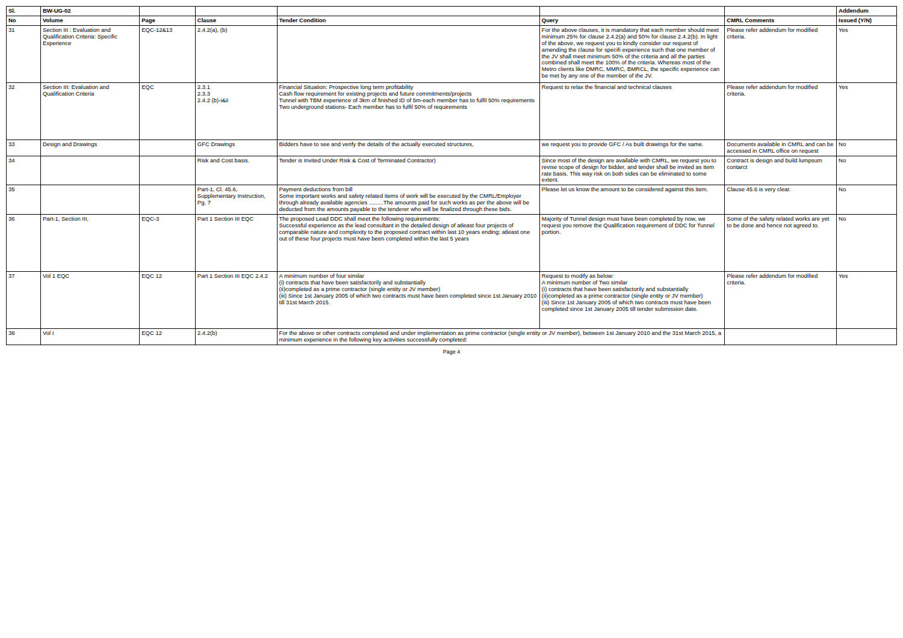| Sl. | BW-UG-02 | | | | | | Addendum |
| --- | --- | --- | --- | --- | --- | --- | --- |
| No | Volume | Page | Clause | Tender Condition | Query | CMRL Comments | Issued (Y/N) |
| 31 | Section III : Evaluation and Qualification Criteria: Specific Experience | EQC-12&13 | 2.4.2(a), (b) | | For the above clauses, it is mandatory that each member should meet minimum 25% for clause 2.4.2(a) and 50% for clause 2.4.2(b). In light of the above, we request you to kindly consider our request of amending the clause for specifi experience such that one member of the JV shall meet minimum 50% of the criteria and all the parties combined shall meet the 100% of the criteria. Whereas most of the Metro clients like DMRC, MMRC, BMRCL, the specific experience can be met by any one of the member of the JV. | Please refer addendum for modified criteria. | Yes |
| 32 | Section III: Evaluation and Qualification Criteria | EQC | 2.3.1 2.3.3 2.4.2 (b)-i&ii | Financial Situation: Prospective long term profitability Cash flow requirement for existing projects and future commitments/projects Tunnel with TBM experience of 3km of finished ID of 5m-each member has to fulfil 50% requirements Two underground stations- Each member has to fulfil 50% of requirements | Request to relax the financial and technical clauses | Please refer addendum for modified criteria. | Yes |
| 33 | Design and Drawings | | GFC Drawings | Bidders have to see and verify the details of the actually executed structures, | we request you to provide GFC / As built drawings for the same. | Documents available in CMRL and can be accessed in CMRL office on request | No |
| 34 | | | Risk and Cost basis. | Tender is Invited Under Risk & Cost of Terminated Contractor) | Since most of the design are available with CMRL, we request you to revise scope of design for bidder, and tender shall be invited as item rate basis. This way risk on both sides can be eliminated to some extent. | Contract is design and build lumpsum contarct | No |
| 35 | | | Part-1, Cl. 45.6, Supplementary Instruction, Pg. 7 | Payment deductions from bill Some important works and safety related items of work will be executed by the CMRL/Employer through already available agencies .........The amounts paid for such works as per the above will be deducted from the amounts payable to the tenderer who will be finalized through these bids. | Please let us know the amount to be considered against this item. | Clause 45.6 is very clear. | No |
| 36 | Part-1, Section III, | EQC-3 | Part 1 Section III EQC | The proposed Lead DDC shall meet the following requirements: Successful experience as the lead consultant in the detailed design of atleast four projects of comparable nature and complexity to the proposed contract within last 10 years ending; atleast one out of these four projects must have been completed within the last 5 years | Majority of Tunnel design must have been completed by now, we request you remove the Qualification requirement of DDC for Tunnel portion. | Some of the safety related works are yet to be done and hence not agreed to. | No |
| 37 | Vol 1 EQC | EQC 12 | Part 1 Section III EQC 2.4.2 | A minimum number of four similar (i) contracts that have been satisfactorily and substantially (ii)completed as a prime contractor (single entity or JV member) (iii) Since 1st January 2005 of which two contracts must have been completed since 1st January 2010 till 31st March 2015. | Request to modify as below: A minimum number of Two similar (i) contracts that have been satisfactorily and substantially (ii)completed as a prime contractor (single entity or JV member) (iii) Since 1st January 2005 of which two contracts must have been completed since 1st January 2005 till tender submission date. | Please refer addendum for modified criteria. | Yes |
| 38 | Vol I | EQC 12 | 2.4.2(b) | For the above or other contracts completed and under implementation as prime contractor (single entity or JV member), between 1st January 2010 and the 31st March 2015, a minimum experience in the following key activities successfully completed: | | |
Page 4